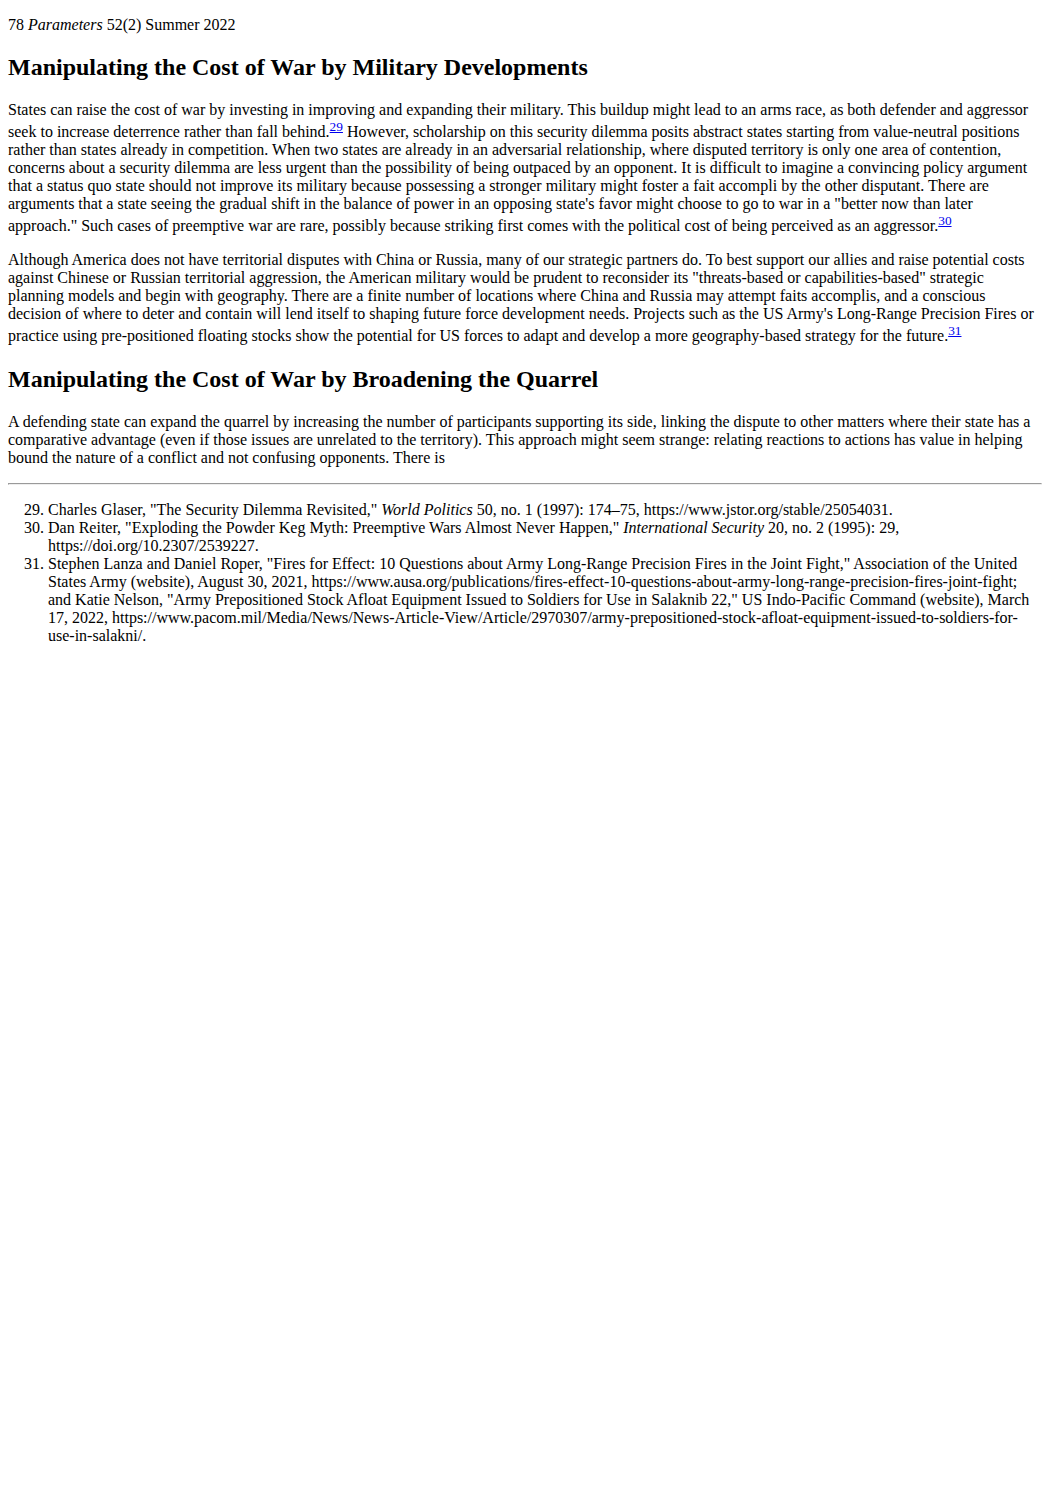78 Parameters 52(2) Summer 2022
Manipulating the Cost of War by Military Developments
States can raise the cost of war by investing in improving and expanding their military. This buildup might lead to an arms race, as both defender and aggressor seek to increase deterrence rather than fall behind.29 However, scholarship on this security dilemma posits abstract states starting from value-neutral positions rather than states already in competition. When two states are already in an adversarial relationship, where disputed territory is only one area of contention, concerns about a security dilemma are less urgent than the possibility of being outpaced by an opponent. It is difficult to imagine a convincing policy argument that a status quo state should not improve its military because possessing a stronger military might foster a fait accompli by the other disputant. There are arguments that a state seeing the gradual shift in the balance of power in an opposing state's favor might choose to go to war in a "better now than later approach." Such cases of preemptive war are rare, possibly because striking first comes with the political cost of being perceived as an aggressor.30
Although America does not have territorial disputes with China or Russia, many of our strategic partners do. To best support our allies and raise potential costs against Chinese or Russian territorial aggression, the American military would be prudent to reconsider its "threats-based or capabilities-based" strategic planning models and begin with geography. There are a finite number of locations where China and Russia may attempt faits accomplis, and a conscious decision of where to deter and contain will lend itself to shaping future force development needs. Projects such as the US Army's Long-Range Precision Fires or practice using pre-positioned floating stocks show the potential for US forces to adapt and develop a more geography-based strategy for the future.31
Manipulating the Cost of War by Broadening the Quarrel
A defending state can expand the quarrel by increasing the number of participants supporting its side, linking the dispute to other matters where their state has a comparative advantage (even if those issues are unrelated to the territory). This approach might seem strange: relating reactions to actions has value in helping bound the nature of a conflict and not confusing opponents. There is
Charles Glaser, "The Security Dilemma Revisited," World Politics 50, no. 1 (1997): 174–75, https://www.jstor.org/stable/25054031.
Dan Reiter, "Exploding the Powder Keg Myth: Preemptive Wars Almost Never Happen," International Security 20, no. 2 (1995): 29, https://doi.org/10.2307/2539227.
Stephen Lanza and Daniel Roper, "Fires for Effect: 10 Questions about Army Long-Range Precision Fires in the Joint Fight," Association of the United States Army (website), August 30, 2021, https://www.ausa.org/publications/fires-effect-10-questions-about-army-long-range-precision-fires-joint-fight; and Katie Nelson, "Army Prepositioned Stock Afloat Equipment Issued to Soldiers for Use in Salaknib 22," US Indo-Pacific Command (website), March 17, 2022, https://www.pacom.mil/Media/News/News-Article-View/Article/2970307/army-prepositioned-stock-afloat-equipment-issued-to-soldiers-for-use-in-salakni/.